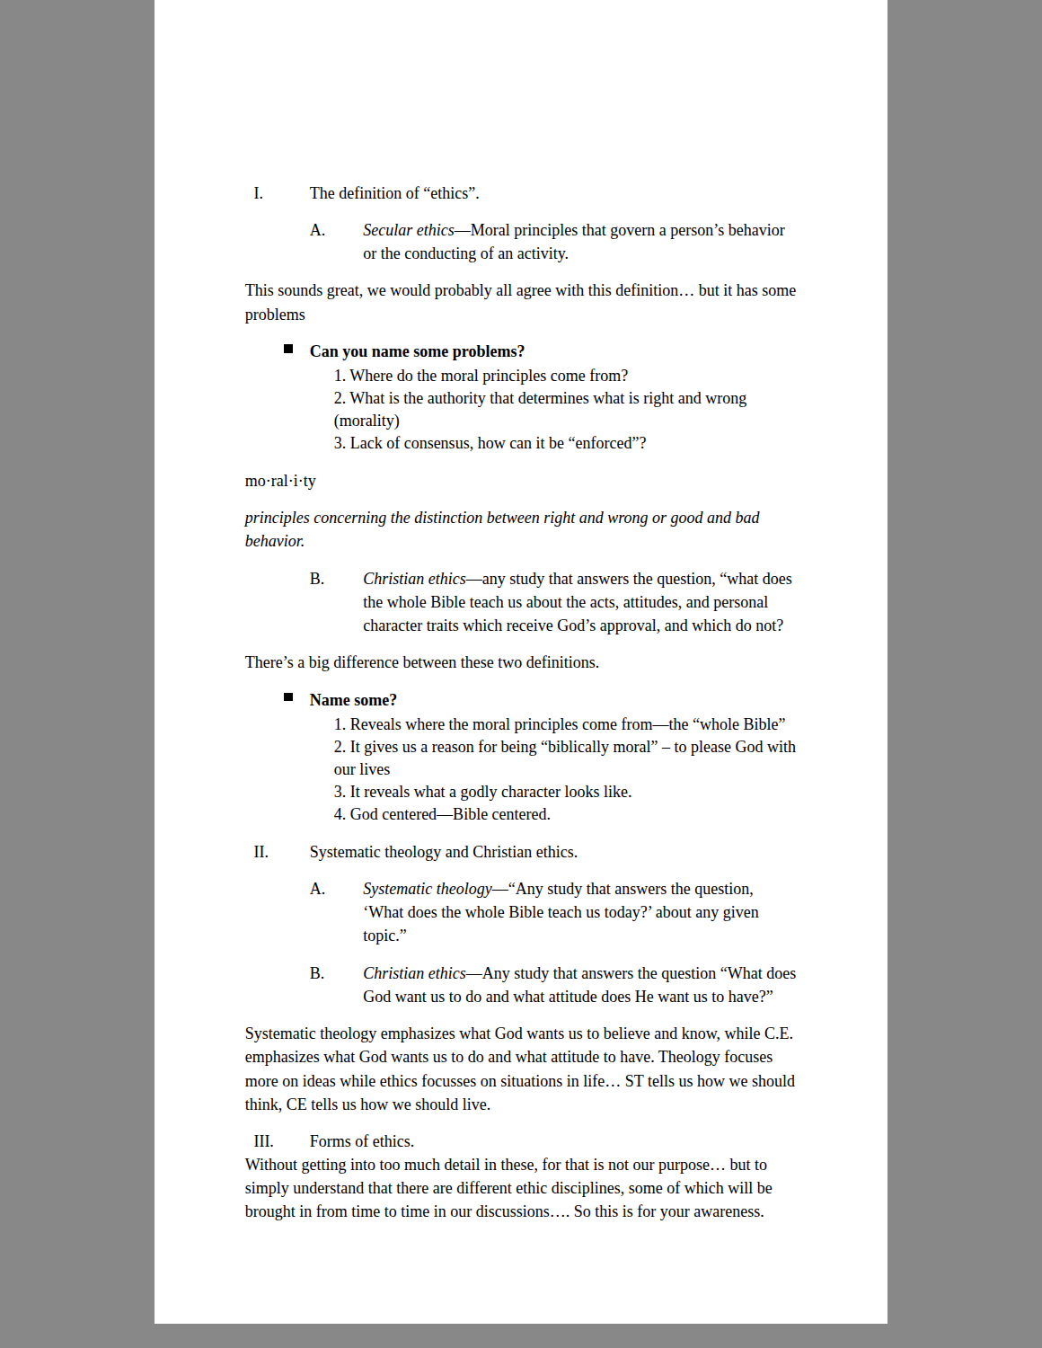I. The definition of “ethics”.
A. Secular ethics—Moral principles that govern a person’s behavior or the conducting of an activity.
This sounds great, we would probably all agree with this definition… but it has some problems
Can you name some problems?
1. Where do the moral principles come from?
2. What is the authority that determines what is right and wrong (morality)
3. Lack of consensus, how can it be “enforced”?
mo·ral·i·ty
principles concerning the distinction between right and wrong or good and bad behavior.
B. Christian ethics—any study that answers the question, “what does the whole Bible teach us about the acts, attitudes, and personal character traits which receive God’s approval, and which do not?
There’s a big difference between these two definitions.
Name some?
1. Reveals where the moral principles come from—the “whole Bible”
2. It gives us a reason for being “biblically moral” – to please God with our lives
3. It reveals what a godly character looks like.
4. God centered—Bible centered.
II. Systematic theology and Christian ethics.
A. Systematic theology—“Any study that answers the question, ‘What does the whole Bible teach us today?’ about any given topic.”
B. Christian ethics—Any study that answers the question “What does God want us to do and what attitude does He want us to have?”
Systematic theology emphasizes what God wants us to believe and know, while C.E. emphasizes what God wants us to do and what attitude to have. Theology focuses more on ideas while ethics focusses on situations in life… ST tells us how we should think, CE tells us how we should live.
III. Forms of ethics.
Without getting into too much detail in these, for that is not our purpose… but to simply understand that there are different ethic disciplines, some of which will be brought in from time to time in our discussions…. So this is for your awareness.